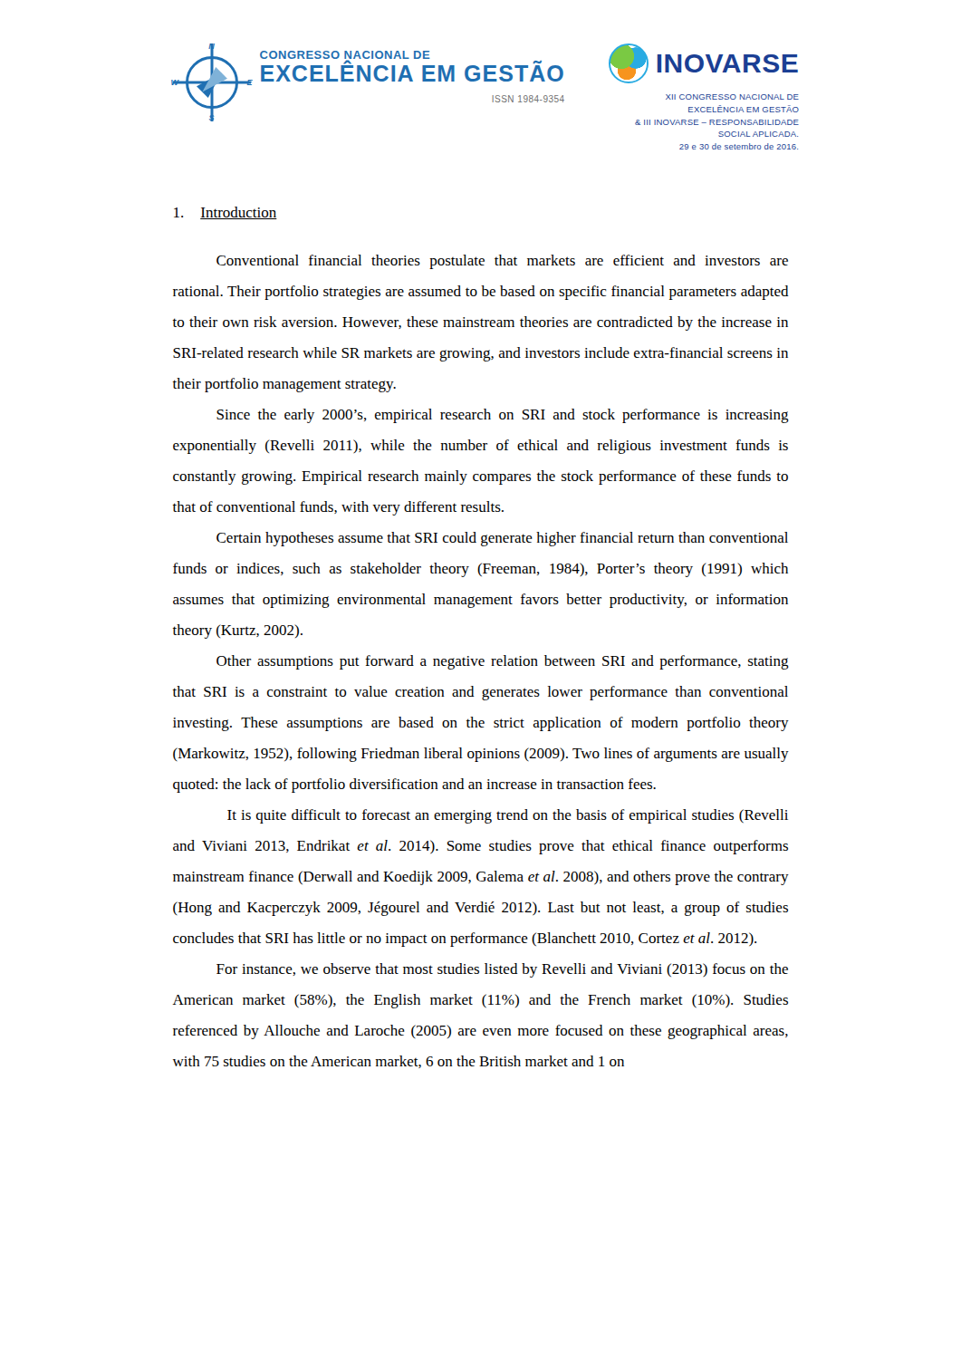N S W E
CONGRESSO NACIONAL DE
EXCELÊNCIA EM GESTÃO
ISSN 1984-9354
INOV ARSE
XII CONGRESSO NACIONAL DE EXCELÊNCIA EM GESTÃO
& III INOVARSE – RESPONSABILIDADE SOCIAL APLICADA.
29 e 30 de setembro de 2016.
1. Introduction
Conventional financial theories postulate that markets are efficient and investors are rational. Their portfolio strategies are assumed to be based on specific financial parameters adapted to their own risk aversion. However, these mainstream theories are contradicted by the increase in SRI-related research while SR markets are growing, and investors include extra-financial screens in their portfolio management strategy.
Since the early 2000’s, empirical research on SRI and stock performance is increasing exponentially (Revelli 2011), while the number of ethical and religious investment funds is constantly growing. Empirical research mainly compares the stock performance of these funds to that of conventional funds, with very different results.
Certain hypotheses assume that SRI could generate higher financial return than conventional funds or indices, such as stakeholder theory (Freeman, 1984), Porter’s theory (1991) which assumes that optimizing environmental management favors better productivity, or information theory (Kurtz, 2002).
Other assumptions put forward a negative relation between SRI and performance, stating that SRI is a constraint to value creation and generates lower performance than conventional investing. These assumptions are based on the strict application of modern portfolio theory (Markowitz, 1952), following Friedman liberal opinions (2009). Two lines of arguments are usually quoted: the lack of portfolio diversification and an increase in transaction fees.
It is quite difficult to forecast an emerging trend on the basis of empirical studies (Revelli and Viviani 2013, Endrikat et al. 2014). Some studies prove that ethical finance outperforms mainstream finance (Derwall and Koedijk 2009, Galema et al. 2008), and others prove the contrary (Hong and Kacperczyk 2009, Jégourel and Verdié 2012). Last but not least, a group of studies concludes that SRI has little or no impact on performance (Blanchett 2010, Cortez et al. 2012).
For instance, we observe that most studies listed by Revelli and Viviani (2013) focus on the American market (58%), the English market (11%) and the French market (10%). Studies referenced by Allouche and Laroche (2005) are even more focused on these geographical areas, with 75 studies on the American market, 6 on the British market and 1 on